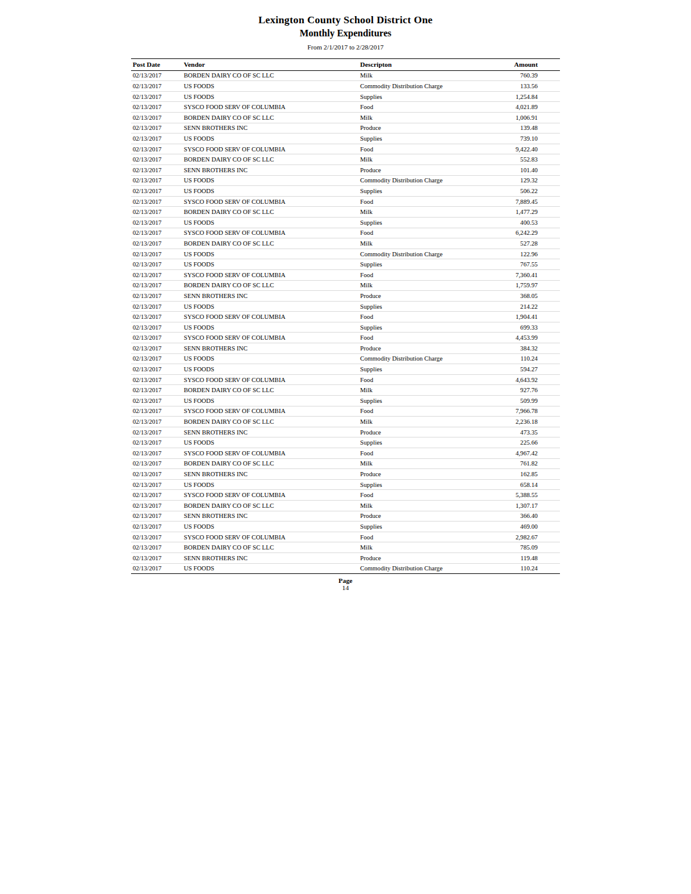Lexington County School District One
Monthly Expenditures
From 2/1/2017 to 2/28/2017
| Post Date | Vendor | Descripton | Amount |
| --- | --- | --- | --- |
| 02/13/2017 | BORDEN DAIRY CO OF SC LLC | Milk | 760.39 |
| 02/13/2017 | US FOODS | Commodity Distribution Charge | 133.56 |
| 02/13/2017 | US FOODS | Supplies | 1,254.84 |
| 02/13/2017 | SYSCO FOOD SERV OF COLUMBIA | Food | 4,021.89 |
| 02/13/2017 | BORDEN DAIRY CO OF SC LLC | Milk | 1,006.91 |
| 02/13/2017 | SENN BROTHERS INC | Produce | 139.48 |
| 02/13/2017 | US FOODS | Supplies | 739.10 |
| 02/13/2017 | SYSCO FOOD SERV OF COLUMBIA | Food | 9,422.40 |
| 02/13/2017 | BORDEN DAIRY CO OF SC LLC | Milk | 552.83 |
| 02/13/2017 | SENN BROTHERS INC | Produce | 101.40 |
| 02/13/2017 | US FOODS | Commodity Distribution Charge | 129.32 |
| 02/13/2017 | US FOODS | Supplies | 506.22 |
| 02/13/2017 | SYSCO FOOD SERV OF COLUMBIA | Food | 7,889.45 |
| 02/13/2017 | BORDEN DAIRY CO OF SC LLC | Milk | 1,477.29 |
| 02/13/2017 | US FOODS | Supplies | 400.53 |
| 02/13/2017 | SYSCO FOOD SERV OF COLUMBIA | Food | 6,242.29 |
| 02/13/2017 | BORDEN DAIRY CO OF SC LLC | Milk | 527.28 |
| 02/13/2017 | US FOODS | Commodity Distribution Charge | 122.96 |
| 02/13/2017 | US FOODS | Supplies | 767.55 |
| 02/13/2017 | SYSCO FOOD SERV OF COLUMBIA | Food | 7,360.41 |
| 02/13/2017 | BORDEN DAIRY CO OF SC LLC | Milk | 1,759.97 |
| 02/13/2017 | SENN BROTHERS INC | Produce | 368.05 |
| 02/13/2017 | US FOODS | Supplies | 214.22 |
| 02/13/2017 | SYSCO FOOD SERV OF COLUMBIA | Food | 1,904.41 |
| 02/13/2017 | US FOODS | Supplies | 699.33 |
| 02/13/2017 | SYSCO FOOD SERV OF COLUMBIA | Food | 4,453.99 |
| 02/13/2017 | SENN BROTHERS INC | Produce | 384.32 |
| 02/13/2017 | US FOODS | Commodity Distribution Charge | 110.24 |
| 02/13/2017 | US FOODS | Supplies | 594.27 |
| 02/13/2017 | SYSCO FOOD SERV OF COLUMBIA | Food | 4,643.92 |
| 02/13/2017 | BORDEN DAIRY CO OF SC LLC | Milk | 927.76 |
| 02/13/2017 | US FOODS | Supplies | 509.99 |
| 02/13/2017 | SYSCO FOOD SERV OF COLUMBIA | Food | 7,966.78 |
| 02/13/2017 | BORDEN DAIRY CO OF SC LLC | Milk | 2,236.18 |
| 02/13/2017 | SENN BROTHERS INC | Produce | 473.35 |
| 02/13/2017 | US FOODS | Supplies | 225.66 |
| 02/13/2017 | SYSCO FOOD SERV OF COLUMBIA | Food | 4,967.42 |
| 02/13/2017 | BORDEN DAIRY CO OF SC LLC | Milk | 761.82 |
| 02/13/2017 | SENN BROTHERS INC | Produce | 162.85 |
| 02/13/2017 | US FOODS | Supplies | 658.14 |
| 02/13/2017 | SYSCO FOOD SERV OF COLUMBIA | Food | 5,388.55 |
| 02/13/2017 | BORDEN DAIRY CO OF SC LLC | Milk | 1,307.17 |
| 02/13/2017 | SENN BROTHERS INC | Produce | 366.40 |
| 02/13/2017 | US FOODS | Supplies | 469.00 |
| 02/13/2017 | SYSCO FOOD SERV OF COLUMBIA | Food | 2,982.67 |
| 02/13/2017 | BORDEN DAIRY CO OF SC LLC | Milk | 785.09 |
| 02/13/2017 | SENN BROTHERS INC | Produce | 119.48 |
| 02/13/2017 | US FOODS | Commodity Distribution Charge | 110.24 |
Page
14